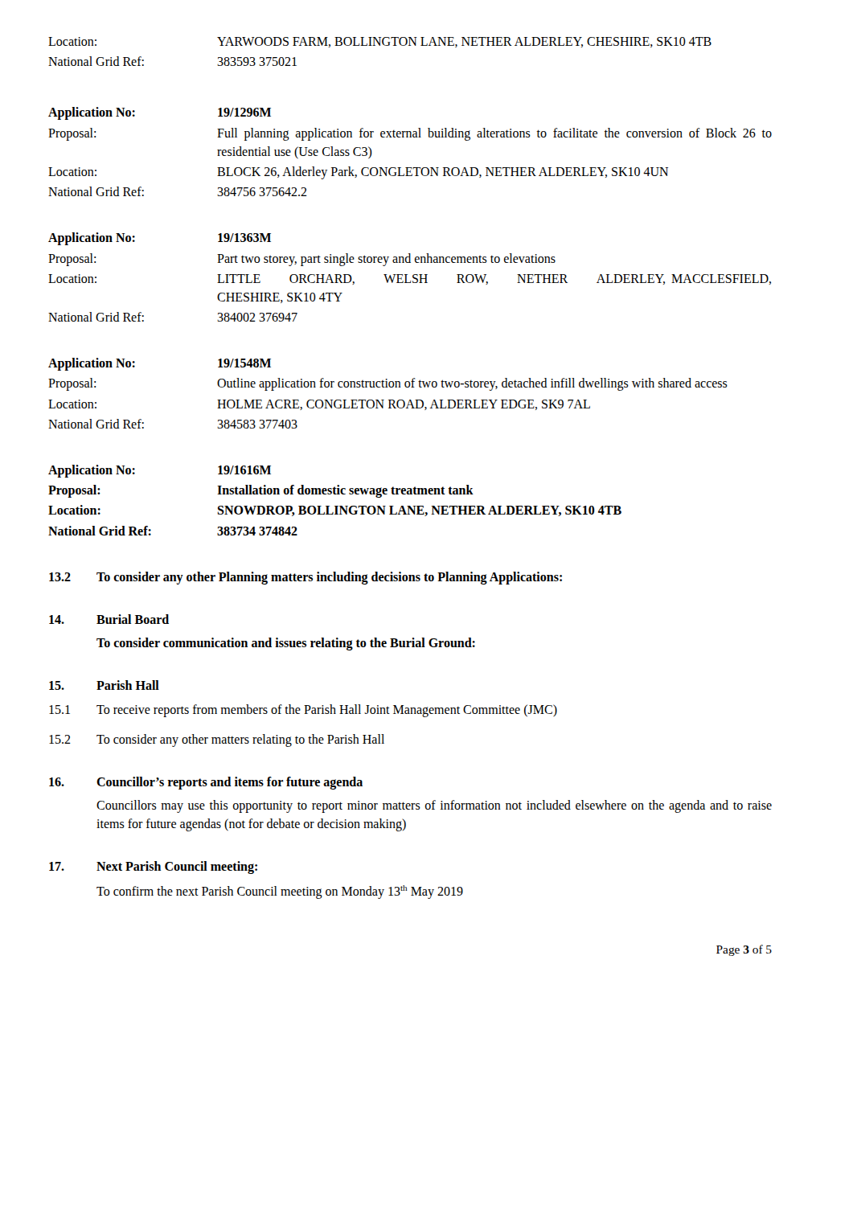Location:
YARWOODS FARM, BOLLINGTON LANE, NETHER ALDERLEY, CHESHIRE, SK10 4TB
National Grid Ref:
383593 375021
Application No:
19/1296M
Proposal:
Full planning application for external building alterations to facilitate the conversion of Block 26 to residential use (Use Class C3)
Location:
BLOCK 26, Alderley Park, CONGLETON ROAD, NETHER ALDERLEY, SK10 4UN
National Grid Ref:
384756 375642.2
Application No:
19/1363M
Proposal:
Part two storey, part single storey and enhancements to elevations
Location:
LITTLE ORCHARD, WELSH ROW, NETHER ALDERLEY, MACCLESFIELD, CHESHIRE, SK10 4TY
National Grid Ref:
384002 376947
Application No:
19/1548M
Proposal:
Outline application for construction of two two-storey, detached infill dwellings with shared access
Location:
HOLME ACRE, CONGLETON ROAD, ALDERLEY EDGE, SK9 7AL
National Grid Ref:
384583 377403
Application No:
19/1616M
Proposal:
Installation of domestic sewage treatment tank
Location:
SNOWDROP, BOLLINGTON LANE, NETHER ALDERLEY, SK10 4TB
National Grid Ref:
383734 374842
13.2
To consider any other Planning matters including decisions to Planning Applications:
14.
Burial Board
To consider communication and issues relating to the Burial Ground:
15.
Parish Hall
15.1
To receive reports from members of the Parish Hall Joint Management Committee (JMC)
15.2
To consider any other matters relating to the Parish Hall
16.
Councillor’s reports and items for future agenda
Councillors may use this opportunity to report minor matters of information not included elsewhere on the agenda and to raise items for future agendas (not for debate or decision making)
17.
Next Parish Council meeting:
To confirm the next Parish Council meeting on Monday 13th May 2019
Page 3 of 5